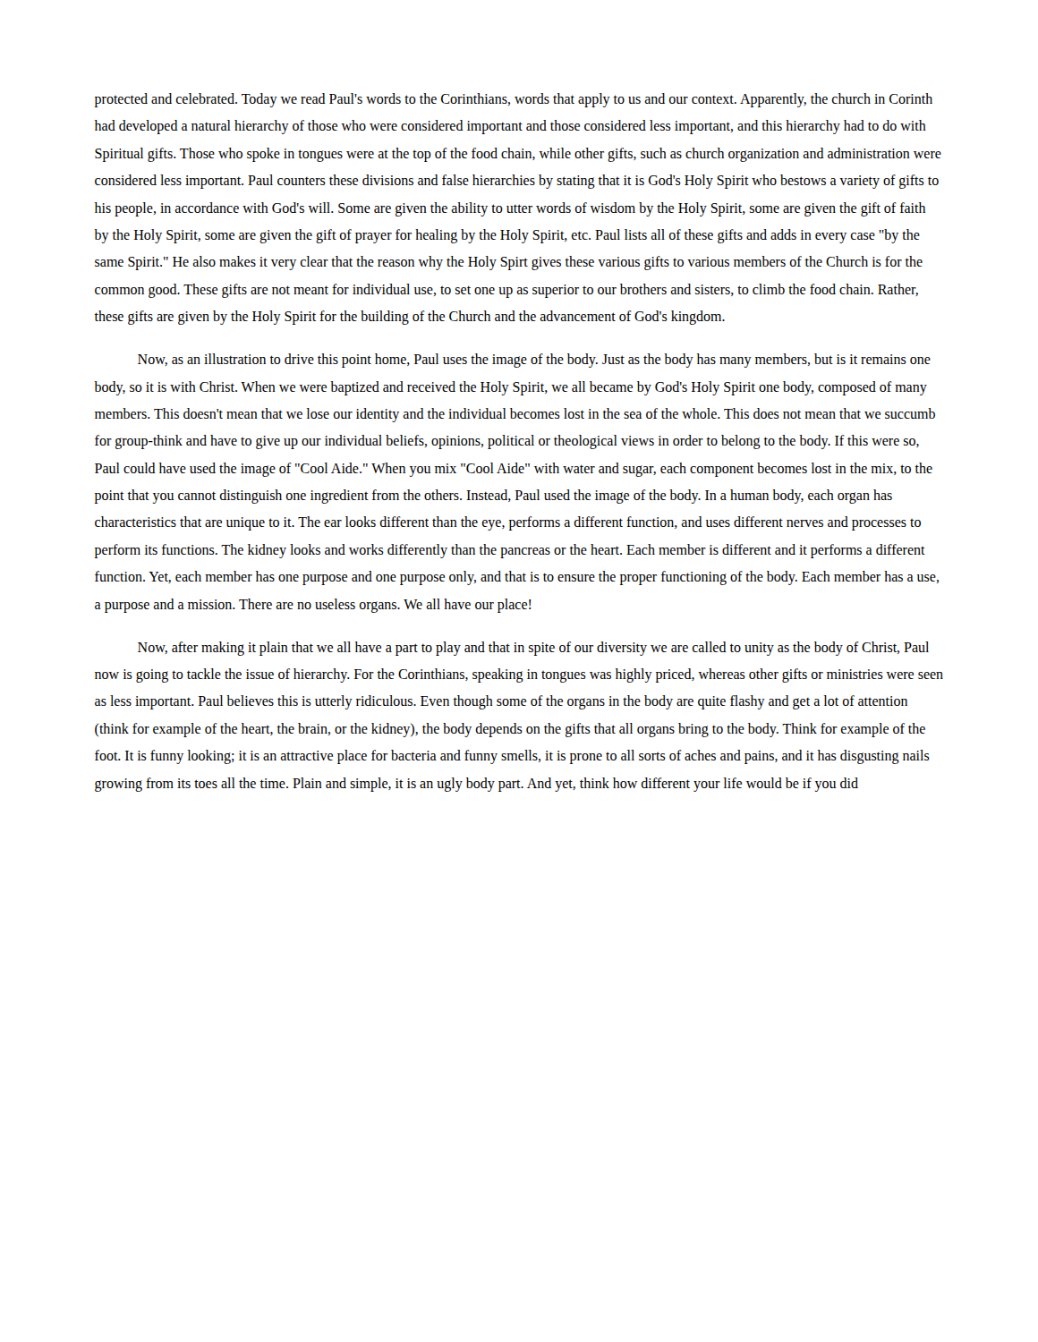protected and celebrated. Today we read Paul's words to the Corinthians, words that apply to us and our context. Apparently, the church in Corinth had developed a natural hierarchy of those who were considered important and those considered less important, and this hierarchy had to do with Spiritual gifts. Those who spoke in tongues were at the top of the food chain, while other gifts, such as church organization and administration were considered less important. Paul counters these divisions and false hierarchies by stating that it is God's Holy Spirit who bestows a variety of gifts to his people, in accordance with God's will. Some are given the ability to utter words of wisdom by the Holy Spirit, some are given the gift of faith by the Holy Spirit, some are given the gift of prayer for healing by the Holy Spirit, etc. Paul lists all of these gifts and adds in every case "by the same Spirit." He also makes it very clear that the reason why the Holy Spirt gives these various gifts to various members of the Church is for the common good. These gifts are not meant for individual use, to set one up as superior to our brothers and sisters, to climb the food chain. Rather, these gifts are given by the Holy Spirit for the building of the Church and the advancement of God's kingdom.
Now, as an illustration to drive this point home, Paul uses the image of the body. Just as the body has many members, but is it remains one body, so it is with Christ. When we were baptized and received the Holy Spirit, we all became by God's Holy Spirit one body, composed of many members. This doesn't mean that we lose our identity and the individual becomes lost in the sea of the whole. This does not mean that we succumb for group-think and have to give up our individual beliefs, opinions, political or theological views in order to belong to the body. If this were so, Paul could have used the image of "Cool Aide." When you mix "Cool Aide" with water and sugar, each component becomes lost in the mix, to the point that you cannot distinguish one ingredient from the others. Instead, Paul used the image of the body. In a human body, each organ has characteristics that are unique to it. The ear looks different than the eye, performs a different function, and uses different nerves and processes to perform its functions. The kidney looks and works differently than the pancreas or the heart. Each member is different and it performs a different function. Yet, each member has one purpose and one purpose only, and that is to ensure the proper functioning of the body. Each member has a use, a purpose and a mission. There are no useless organs. We all have our place!
Now, after making it plain that we all have a part to play and that in spite of our diversity we are called to unity as the body of Christ, Paul now is going to tackle the issue of hierarchy. For the Corinthians, speaking in tongues was highly priced, whereas other gifts or ministries were seen as less important. Paul believes this is utterly ridiculous. Even though some of the organs in the body are quite flashy and get a lot of attention (think for example of the heart, the brain, or the kidney), the body depends on the gifts that all organs bring to the body. Think for example of the foot. It is funny looking; it is an attractive place for bacteria and funny smells, it is prone to all sorts of aches and pains, and it has disgusting nails growing from its toes all the time. Plain and simple, it is an ugly body part. And yet, think how different your life would be if you did